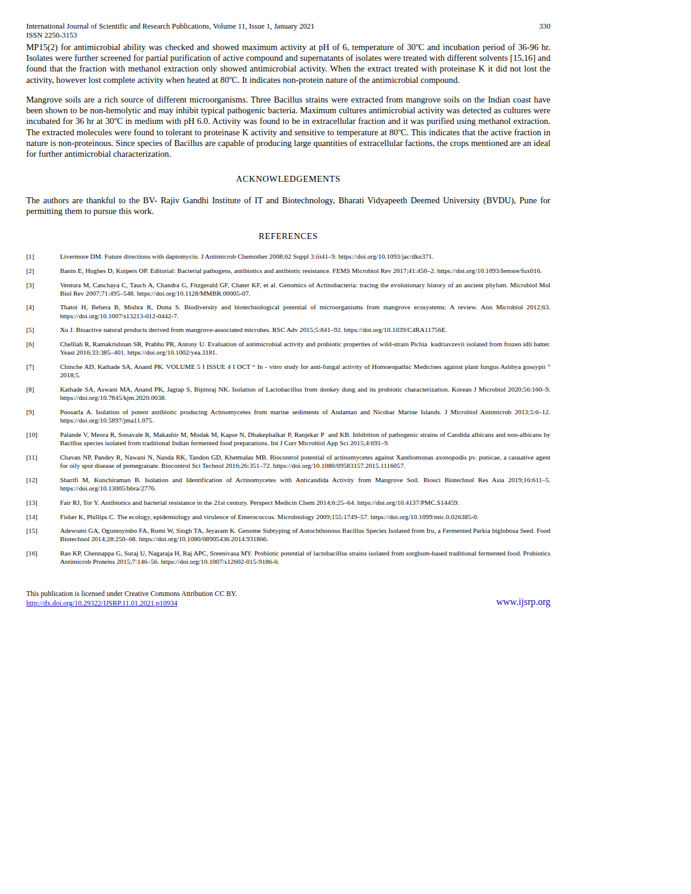International Journal of Scientific and Research Publications, Volume 11, Issue 1, January 2021
ISSN 2250-3153
330
MP15(2) for antimicrobial ability was checked and showed maximum activity at pH of 6, temperature of 30ºC and incubation period of 36-96 hr. Isolates were further screened for partial purification of active compound and supernatants of isolates were treated with different solvents [15,16] and found that the fraction with methanol extraction only showed antimicrobial activity. When the extract treated with proteinase K it did not lost the activity, however lost complete activity when heated at 80ºC. It indicates non-protein nature of the antimicrobial compound.
Mangrove soils are a rich source of different microorganisms. Three Bacillus strains were extracted from mangrove soils on the Indian coast have been shown to be non-hemolytic and may inhibit typical pathogenic bacteria. Maximum cultures antimicrobial activity was detected as cultures were incubated for 36 hr at 30ºC in medium with pH 6.0. Activity was found to be in extracellular fraction and it was purified using methanol extraction. The extracted molecules were found to tolerant to proteinase K activity and sensitive to temperature at 80ºC. This indicates that the active fraction in nature is non-proteinous. Since species of Bacillus are capable of producing large quantities of extracellular factions, the crops mentioned are an ideal for further antimicrobial characterization.
ACKNOWLEDGEMENTS
The authors are thankful to the BV- Rajiv Gandhi Institute of IT and Biotechnology, Bharati Vidyapeeth Deemed University (BVDU), Pune for permitting them to pursue this work.
REFERENCES
| [1] | Livermore DM. Future directions with daptomycin. J Antimicrob Chemother 2008;62 Suppl 3:iii41–9. https://doi.org/10.1093/jac/dkn371. |
| [2] | Banin E, Hughes D, Kuipers OP. Editorial: Bacterial pathogens, antibiotics and antibiotic resistance. FEMS Microbiol Rev 2017;41:450–2. https://doi.org/10.1093/femsre/fux016. |
| [3] | Ventura M, Canchaya C, Tauch A, Chandra G, Fitzgerald GF, Chater KF, et al. Genomics of Actinobacteria: tracing the evolutionary history of an ancient phylum. Microbiol Mol Biol Rev 2007;71:495–548. https://doi.org/10.1128/MMBR.00005-07. |
| [4] | Thatoi H, Behera B, Mishra R, Dutta S. Biodiversity and biotechnological potential of microorganisms from mangrove ecosystems: A review. Ann Microbiol 2012;63. https://doi.org/10.1007/s13213-012-0442-7. |
| [5] | Xu J. Bioactive natural products derived from mangrove-associated microbes. RSC Adv 2015;5:841–92. https://doi.org/10.1039/C4RA11756E. |
| [6] | Chelliah R, Ramakrishnan SR, Prabhu PR, Antony U. Evaluation of antimicrobial activity and probiotic properties of wild-strain Pichia kudriavzevii isolated from frozen idli batter. Yeast 2016;33:385–401. https://doi.org/10.1002/yea.3181. |
| [7] | Chinche AD, Kathade SA, Anand PK. VOLUME 5 I ISSUE 4 I OCT “ In - vitro study for anti-fungal activity of Homoeopathic Medicines against plant fungus Ashbya gossypii ” 2018;5. |
| [8] | Kathade SA, Aswani MA, Anand PK, Jagtap S, Bipinraj NK. Isolation of Lactobacillus from donkey dung and its probiotic characterization. Korean J Microbiol 2020;56:160–9. https://doi.org/10.7845/kjm.2020.0038. |
| [9] | Poosarla A. Isolation of potent antibiotic producing Actinomycetes from marine sediments of Andaman and Nicobar Marine Islands. J Microbiol Antimicrob 2013;5:6–12. https://doi.org/10.5897/jma11.075. |
| [10] | Palande V, Meora R, Sonavale R, Makashir M, Modak M, Kapse N, Dhakephalkar P, Ranjekar P and KB. Inhibition of pathogenic strains of Candida albicans and non-albicans by Bacillus species isolated from traditional Indian fermented food preparations. Int J Curr Microbiol App Sci 2015;4:691–9. |
| [11] | Chavan NP, Pandey R, Nawani N, Nanda RK, Tandon GD, Khetmalas MB. Biocontrol potential of actinomycetes against Xanthomonas axonopodis pv. punicae, a causative agent for oily spot disease of pomegranate. Biocontrol Sci Technol 2016;26:351–72. https://doi.org/10.1080/09583157.2015.1116057. |
| [12] | Sharifi M, Kunchiraman B. Isolation and Identification of Actinomycetes with Anticandida Activity from Mangrove Soil. Biosci Biotechnol Res Asia 2019;16:611–5. https://doi.org/10.13005/bbra/2776. |
| [13] | Fair RJ, Tor Y. Antibiotics and bacterial resistance in the 21st century. Perspect Medicin Chem 2014;6:25–64. https://doi.org/10.4137/PMC.S14459. |
| [14] | Fisher K, Phillips C. The ecology, epidemiology and virulence of Enterococcus. Microbiology 2009;155:1749–57. https://doi.org/10.1099/mic.0.026385-0. |
| [15] | Adewumi GA, Oguntoyinbo FA, Romi W, Singh TA, Jeyaram K. Genome Subtyping of Autochthonous Bacillus Species Isolated from Iru, a Fermented Parkia biglobosa Seed. Food Biotechnol 2014;28:250–68. https://doi.org/10.1080/08905436.2014.931866. |
| [16] | Rao KP, Chennappa G, Suraj U, Nagaraja H, Raj APC, Sreenivasa MY. Probiotic potential of lactobacillus strains isolated from sorghum-based traditional fermented food. Probiotics Antimicrob Proteins 2015;7:146–56. https://doi.org/10.1007/s12602-015-9186-6. |
This publication is licensed under Creative Commons Attribution CC BY.
http://dx.doi.org/10.29322/IJSRP.11.01.2021.p10934
www.ijsrp.org